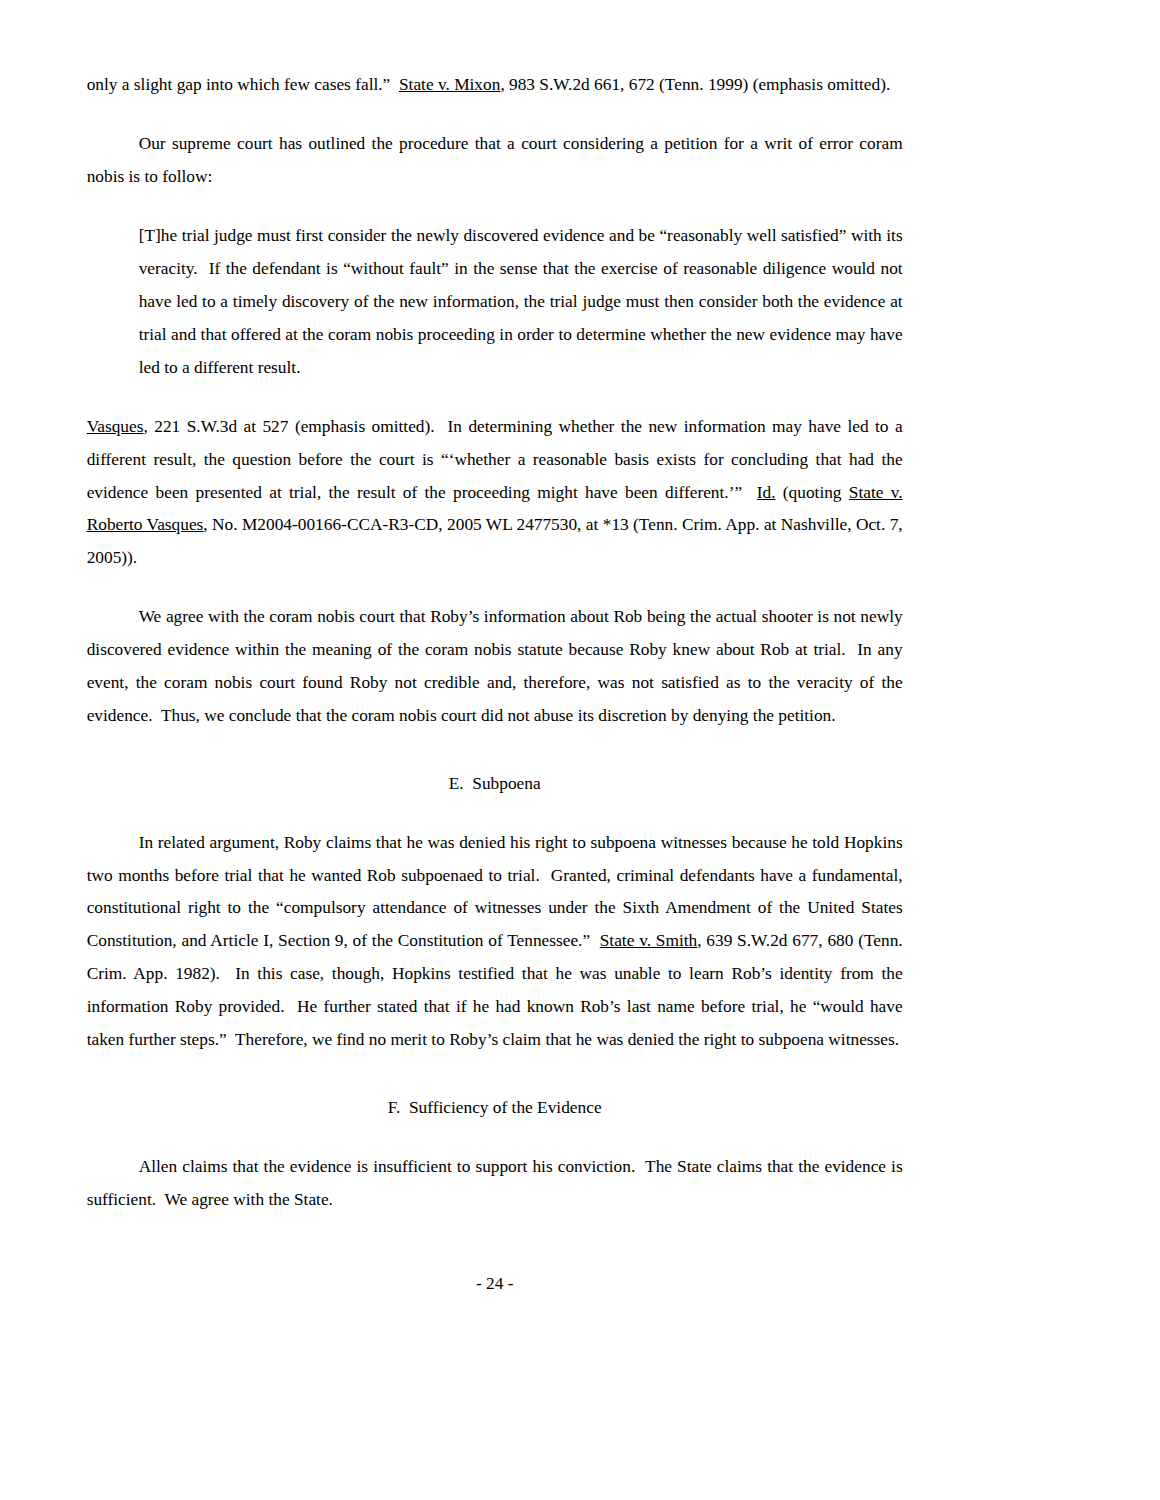only a slight gap into which few cases fall.” State v. Mixon, 983 S.W.2d 661, 672 (Tenn. 1999) (emphasis omitted).
Our supreme court has outlined the procedure that a court considering a petition for a writ of error coram nobis is to follow:
[T]he trial judge must first consider the newly discovered evidence and be “reasonably well satisfied” with its veracity. If the defendant is “without fault” in the sense that the exercise of reasonable diligence would not have led to a timely discovery of the new information, the trial judge must then consider both the evidence at trial and that offered at the coram nobis proceeding in order to determine whether the new evidence may have led to a different result.
Vasques, 221 S.W.3d at 527 (emphasis omitted). In determining whether the new information may have led to a different result, the question before the court is “‘whether a reasonable basis exists for concluding that had the evidence been presented at trial, the result of the proceeding might have been different.’” Id. (quoting State v. Roberto Vasques, No. M2004-00166-CCA-R3-CD, 2005 WL 2477530, at *13 (Tenn. Crim. App. at Nashville, Oct. 7, 2005)).
We agree with the coram nobis court that Roby’s information about Rob being the actual shooter is not newly discovered evidence within the meaning of the coram nobis statute because Roby knew about Rob at trial. In any event, the coram nobis court found Roby not credible and, therefore, was not satisfied as to the veracity of the evidence. Thus, we conclude that the coram nobis court did not abuse its discretion by denying the petition.
E. Subpoena
In related argument, Roby claims that he was denied his right to subpoena witnesses because he told Hopkins two months before trial that he wanted Rob subpoenaed to trial. Granted, criminal defendants have a fundamental, constitutional right to the “compulsory attendance of witnesses under the Sixth Amendment of the United States Constitution, and Article I, Section 9, of the Constitution of Tennessee.” State v. Smith, 639 S.W.2d 677, 680 (Tenn. Crim. App. 1982). In this case, though, Hopkins testified that he was unable to learn Rob’s identity from the information Roby provided. He further stated that if he had known Rob’s last name before trial, he “would have taken further steps.” Therefore, we find no merit to Roby’s claim that he was denied the right to subpoena witnesses.
F. Sufficiency of the Evidence
Allen claims that the evidence is insufficient to support his conviction. The State claims that the evidence is sufficient. We agree with the State.
- 24 -